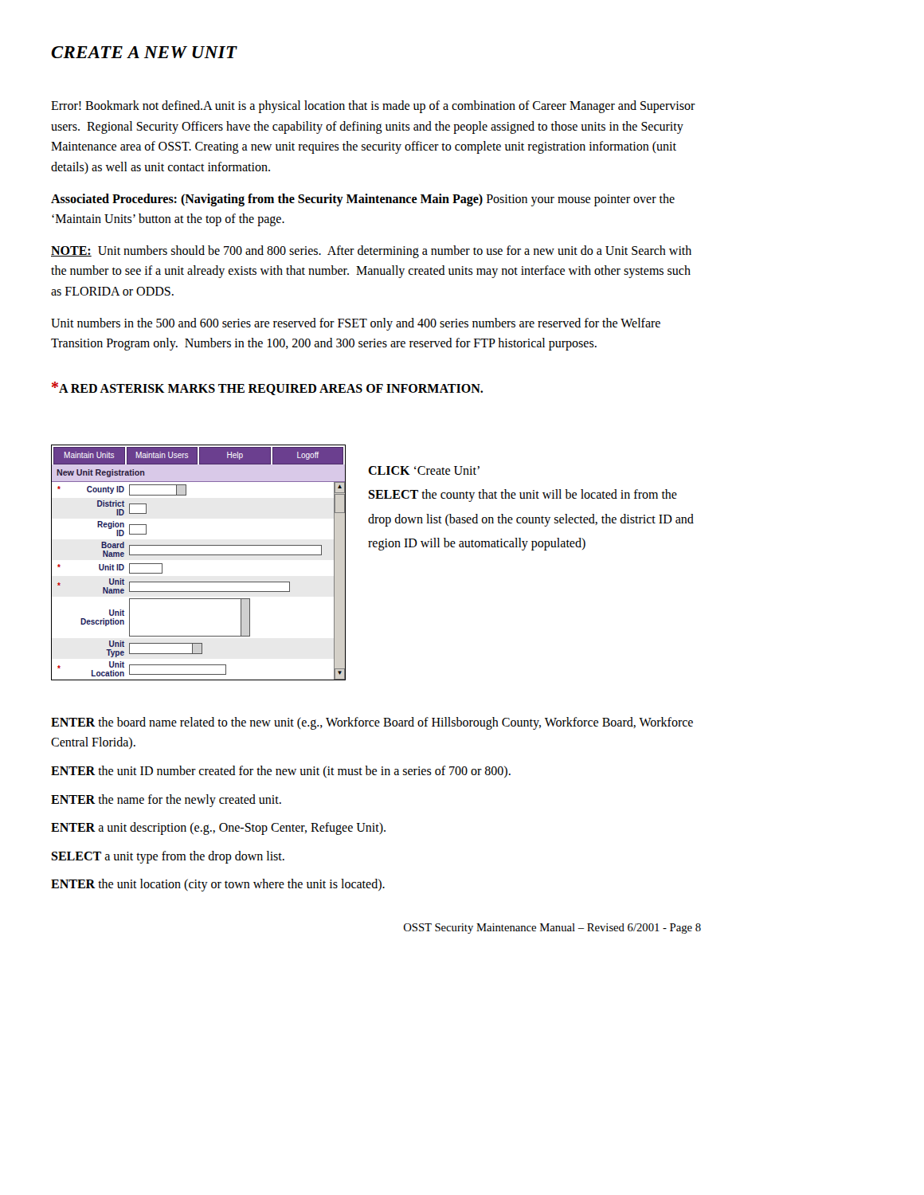CREATE A NEW UNIT
Error! Bookmark not defined.A unit is a physical location that is made up of a combination of Career Manager and Supervisor users. Regional Security Officers have the capability of defining units and the people assigned to those units in the Security Maintenance area of OSST. Creating a new unit requires the security officer to complete unit registration information (unit details) as well as unit contact information.
Associated Procedures: (Navigating from the Security Maintenance Main Page) Position your mouse pointer over the ‘Maintain Units’ button at the top of the page.
NOTE: Unit numbers should be 700 and 800 series. After determining a number to use for a new unit do a Unit Search with the number to see if a unit already exists with that number. Manually created units may not interface with other systems such as FLORIDA or ODDS.
Unit numbers in the 500 and 600 series are reserved for FSET only and 400 series numbers are reserved for the Welfare Transition Program only. Numbers in the 100, 200 and 300 series are reserved for FTP historical purposes.
*A RED ASTERISK MARKS THE REQUIRED AREAS OF INFORMATION.
Maintain Units Maintain Users Help Logoff
New Unit Registration
▲
▼
| * | County ID | |
| | District ID | |
| | Region ID | |
| | Board Name | |
| * | Unit ID | |
| * | Unit Name | |
| | Unit Description | |
| | Unit Type | |
| * | Unit Location | |
CLICK ‘Create Unit’
SELECT the county that the unit will be located in from the drop down list (based on the county selected, the district ID and region ID will be automatically populated)
ENTER the board name related to the new unit (e.g., Workforce Board of Hillsborough County, Workforce Board, Workforce Central Florida).
ENTER the unit ID number created for the new unit (it must be in a series of 700 or 800).
ENTER the name for the newly created unit.
ENTER a unit description (e.g., One-Stop Center, Refugee Unit).
SELECT a unit type from the drop down list.
ENTER the unit location (city or town where the unit is located).
OSST Security Maintenance Manual – Revised 6/2001 - Page 8